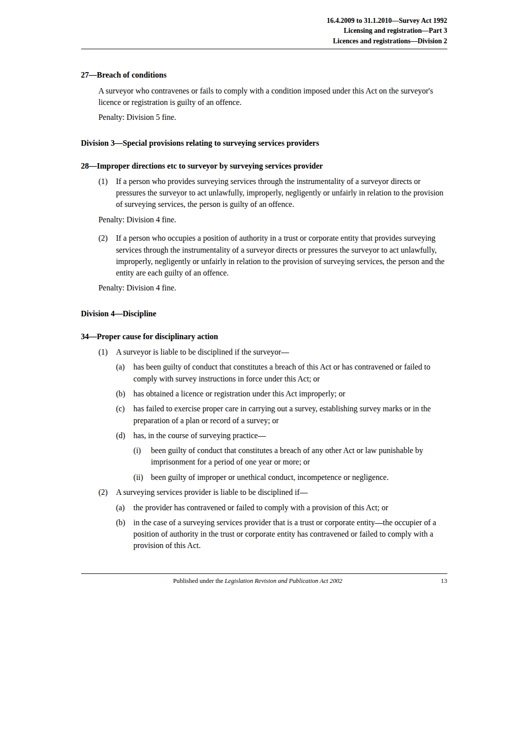16.4.2009 to 31.1.2010—Survey Act 1992 Licensing and registration—Part 3 Licences and registrations—Division 2
27—Breach of conditions
A surveyor who contravenes or fails to comply with a condition imposed under this Act on the surveyor's licence or registration is guilty of an offence.
Penalty: Division 5 fine.
Division 3—Special provisions relating to surveying services providers
28—Improper directions etc to surveyor by surveying services provider
(1) If a person who provides surveying services through the instrumentality of a surveyor directs or pressures the surveyor to act unlawfully, improperly, negligently or unfairly in relation to the provision of surveying services, the person is guilty of an offence.
Penalty: Division 4 fine.
(2) If a person who occupies a position of authority in a trust or corporate entity that provides surveying services through the instrumentality of a surveyor directs or pressures the surveyor to act unlawfully, improperly, negligently or unfairly in relation to the provision of surveying services, the person and the entity are each guilty of an offence.
Penalty: Division 4 fine.
Division 4—Discipline
34—Proper cause for disciplinary action
(1) A surveyor is liable to be disciplined if the surveyor—
(a) has been guilty of conduct that constitutes a breach of this Act or has contravened or failed to comply with survey instructions in force under this Act; or
(b) has obtained a licence or registration under this Act improperly; or
(c) has failed to exercise proper care in carrying out a survey, establishing survey marks or in the preparation of a plan or record of a survey; or
(d) has, in the course of surveying practice—
(i) been guilty of conduct that constitutes a breach of any other Act or law punishable by imprisonment for a period of one year or more; or
(ii) been guilty of improper or unethical conduct, incompetence or negligence.
(2) A surveying services provider is liable to be disciplined if—
(a) the provider has contravened or failed to comply with a provision of this Act; or
(b) in the case of a surveying services provider that is a trust or corporate entity—the occupier of a position of authority in the trust or corporate entity has contravened or failed to comply with a provision of this Act.
Published under the Legislation Revision and Publication Act 2002 13